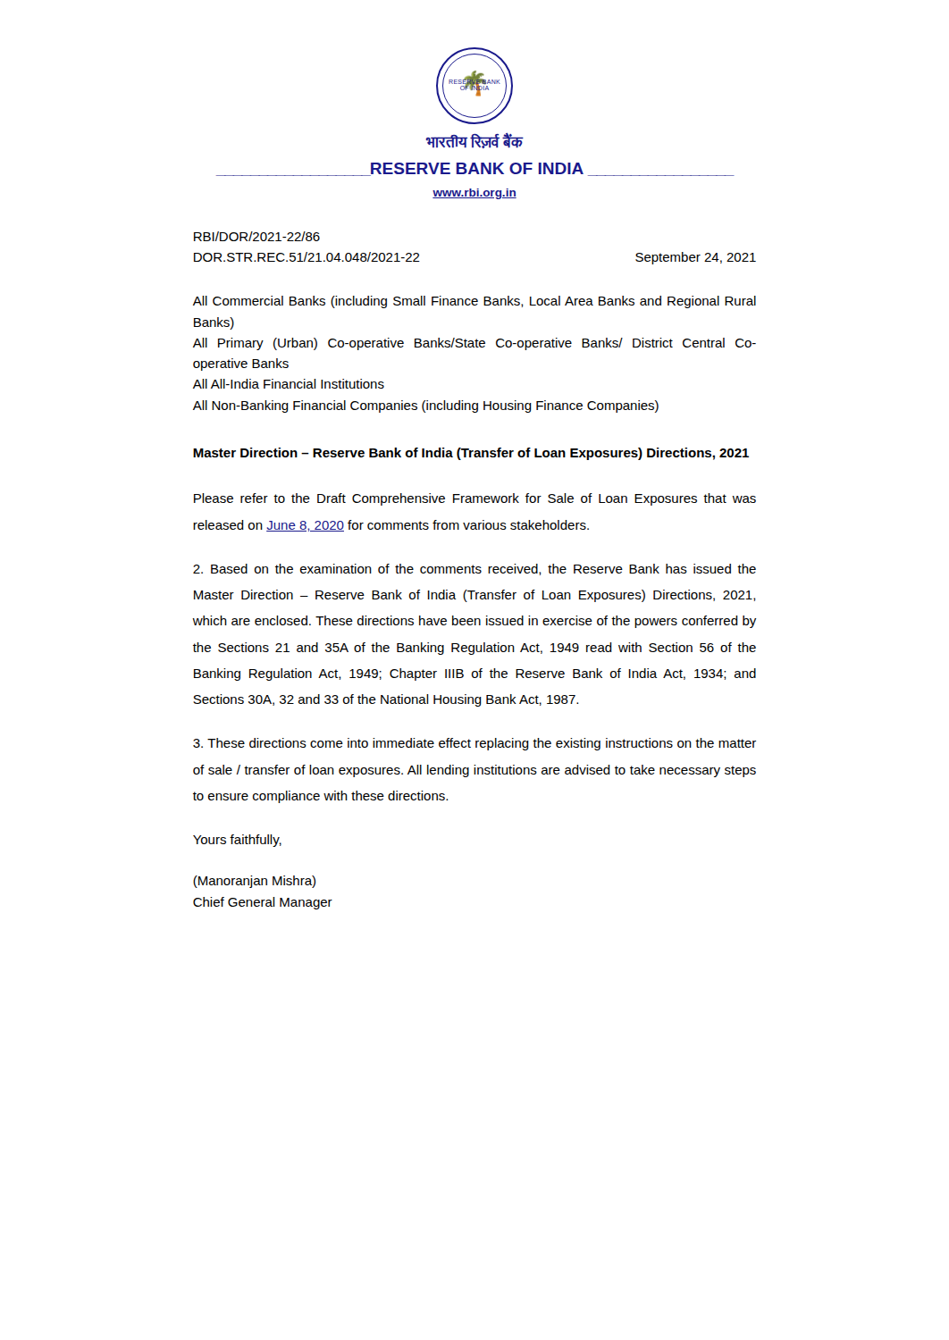🌴
RESERVE BANK OF INDIA
भारतीय रिज़र्व बैंक
__________________RESERVE BANK OF INDIA _________________
www.rbi.org.in
RBI/DOR/2021-22/86
DOR.STR.REC.51/21.04.048/2021-22
September 24, 2021
All Commercial Banks (including Small Finance Banks, Local Area Banks and Regional Rural Banks)
All Primary (Urban) Co-operative Banks/State Co-operative Banks/ District Central Co-operative Banks
All All-India Financial Institutions
All Non-Banking Financial Companies (including Housing Finance Companies)
Master Direction – Reserve Bank of India (Transfer of Loan Exposures) Directions, 2021
Please refer to the Draft Comprehensive Framework for Sale of Loan Exposures that was released on June 8, 2020 for comments from various stakeholders.
2. Based on the examination of the comments received, the Reserve Bank has issued the Master Direction – Reserve Bank of India (Transfer of Loan Exposures) Directions, 2021, which are enclosed. These directions have been issued in exercise of the powers conferred by the Sections 21 and 35A of the Banking Regulation Act, 1949 read with Section 56 of the Banking Regulation Act, 1949; Chapter IIIB of the Reserve Bank of India Act, 1934; and Sections 30A, 32 and 33 of the National Housing Bank Act, 1987.
3. These directions come into immediate effect replacing the existing instructions on the matter of sale / transfer of loan exposures. All lending institutions are advised to take necessary steps to ensure compliance with these directions.
Yours faithfully,
(Manoranjan Mishra)
Chief General Manager